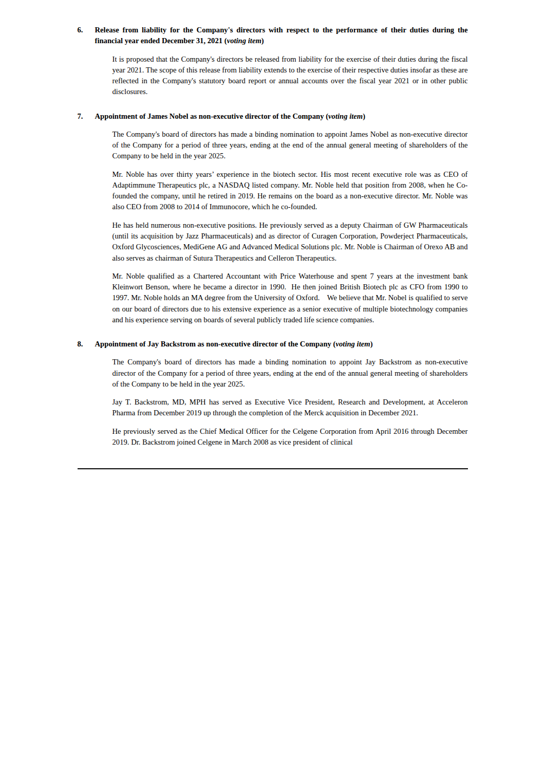6.
Release from liability for the Company's directors with respect to the performance of their duties during the financial year ended December 31, 2021 (voting item)
It is proposed that the Company's directors be released from liability for the exercise of their duties during the fiscal year 2021. The scope of this release from liability extends to the exercise of their respective duties insofar as these are reflected in the Company's statutory board report or annual accounts over the fiscal year 2021 or in other public disclosures.
7.
Appointment of James Nobel as non-executive director of the Company (voting item)
The Company's board of directors has made a binding nomination to appoint James Nobel as non-executive director of the Company for a period of three years, ending at the end of the annual general meeting of shareholders of the Company to be held in the year 2025.
Mr. Noble has over thirty years’ experience in the biotech sector. His most recent executive role was as CEO of Adaptimmune Therapeutics plc, a NASDAQ listed company. Mr. Noble held that position from 2008, when he Co-founded the company, until he retired in 2019. He remains on the board as a non-executive director. Mr. Noble was also CEO from 2008 to 2014 of Immunocore, which he co-founded.
He has held numerous non-executive positions. He previously served as a deputy Chairman of GW Pharmaceuticals (until its acquisition by Jazz Pharmaceuticals) and as director of Curagen Corporation, Powderject Pharmaceuticals, Oxford Glycosciences, MediGene AG and Advanced Medical Solutions plc. Mr. Noble is Chairman of Orexo AB and also serves as chairman of Sutura Therapeutics and Celleron Therapeutics.
Mr. Noble qualified as a Chartered Accountant with Price Waterhouse and spent 7 years at the investment bank Kleinwort Benson, where he became a director in 1990. He then joined British Biotech plc as CFO from 1990 to 1997. Mr. Noble holds an MA degree from the University of Oxford. We believe that Mr. Nobel is qualified to serve on our board of directors due to his extensive experience as a senior executive of multiple biotechnology companies and his experience serving on boards of several publicly traded life science companies.
8.
Appointment of Jay Backstrom as non-executive director of the Company (voting item)
The Company's board of directors has made a binding nomination to appoint Jay Backstrom as non-executive director of the Company for a period of three years, ending at the end of the annual general meeting of shareholders of the Company to be held in the year 2025.
Jay T. Backstrom, MD, MPH has served as Executive Vice President, Research and Development, at Acceleron Pharma from December 2019 up through the completion of the Merck acquisition in December 2021.
He previously served as the Chief Medical Officer for the Celgene Corporation from April 2016 through December 2019. Dr. Backstrom joined Celgene in March 2008 as vice president of clinical